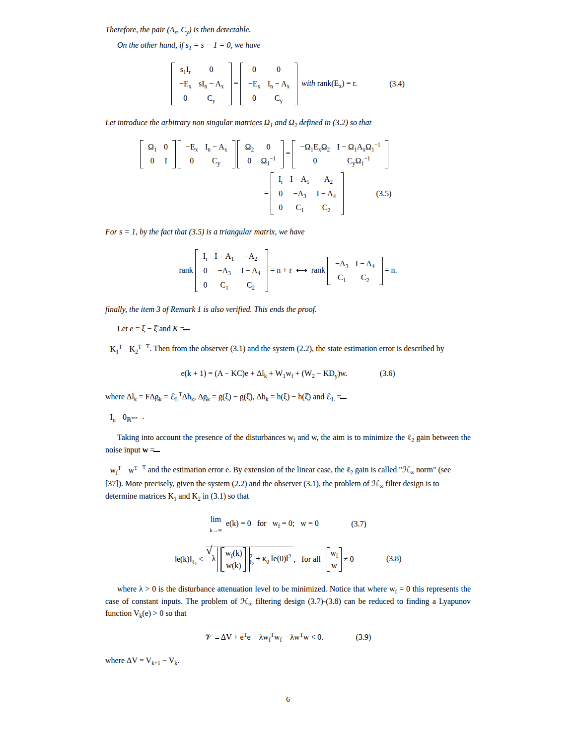Therefore, the pair (Ax, Cy) is then detectable.
On the other hand, if s1 = s − 1 = 0, we have
| s 1 I r | 0 |
| −E x | sI n − A x |
| 0 | C y |
=
| 0 | 0 |
| −E x | I n − A x |
| 0 | C y |
with rank(Ex) = r.
(3.4)
Let introduce the arbitrary non singular matrices Ω1 and Ω2 defined in (3.2) so that
| Ω 1 | 0 |
| 0 | I |
| −E x | I n − A x |
| 0 | C y |
| Ω 2 | 0 |
| 0 | Ω 1 −1 |
=
| −Ω 1 E x Ω 2 | I − Ω 1 A x Ω 1 −1 |
| 0 | C y Ω 1 −1 |
=
| I r | I − A 1 | −A 2 |
| 0 | −A 3 | I − A 4 |
| 0 | C 1 | C 2 |
(3.5)
For s = 1, by the fact that (3.5) is a triangular matrix, we have
rank
| I r | I − A 1 | −A 2 |
| 0 | −A 3 | I − A 4 |
| 0 | C 1 | C 2 |
= n + r ⟷ rank
| −A 3 | I − A 4 |
| C 1 | C 2 |
= n.
finally, the item 3 of Remark 1 is also verified. This ends the proof.
Let e = ξ − ξ̂ and K =
| K 1 T | K 2 T |
T. Then from the observer (3.1) and the system (2.2), the state estimation error is described by
e(k + 1) = (A − KC)e + Δlk + W1wf + (W2 − KDy)w.
(3.6)
where Δlk = FΔgk = ℰLTΔhk, Δgk = g(ξ) − g(ξ̂), Δhk = h(ξ) − h(ξ̂) and ℰL =
| I n | 0 ℝ n×r |
.
Taking into account the presence of the disturbances wf and w, the aim is to minimize the ℓ2 gain between the noise input w =
| w f T | w T |
T and the estimation error e. By extension of the linear case, the ℓ2 gain is called "ℋ∞ norm" (see [37]). More precisely, given the system (2.2) and the observer (3.1), the problem of ℋ∞ filter design is to determine matrices K1 and K2 in (3.1) so that
lim k→∞ e(k) = 0 for wf = 0; w = 0
(3.7)
‖e(k)‖ℓ2 < λ wf(k) w(k) 2ℓ2 + κ0 ‖e(0)‖2 , for all wf w ≠ 0
(3.8)
where λ > 0 is the disturbance attenuation level to be minimized. Notice that where wf = 0 this represents the case of constant inputs. The problem of ℋ∞ filtering design (3.7)-(3.8) can be reduced to finding a Lyapunov function Vk(e) > 0 so that
𝒱 ≔ ΔV + eTe − λwfTwf − λwTw < 0.
(3.9)
where ΔV = Vk+1 − Vk.
6